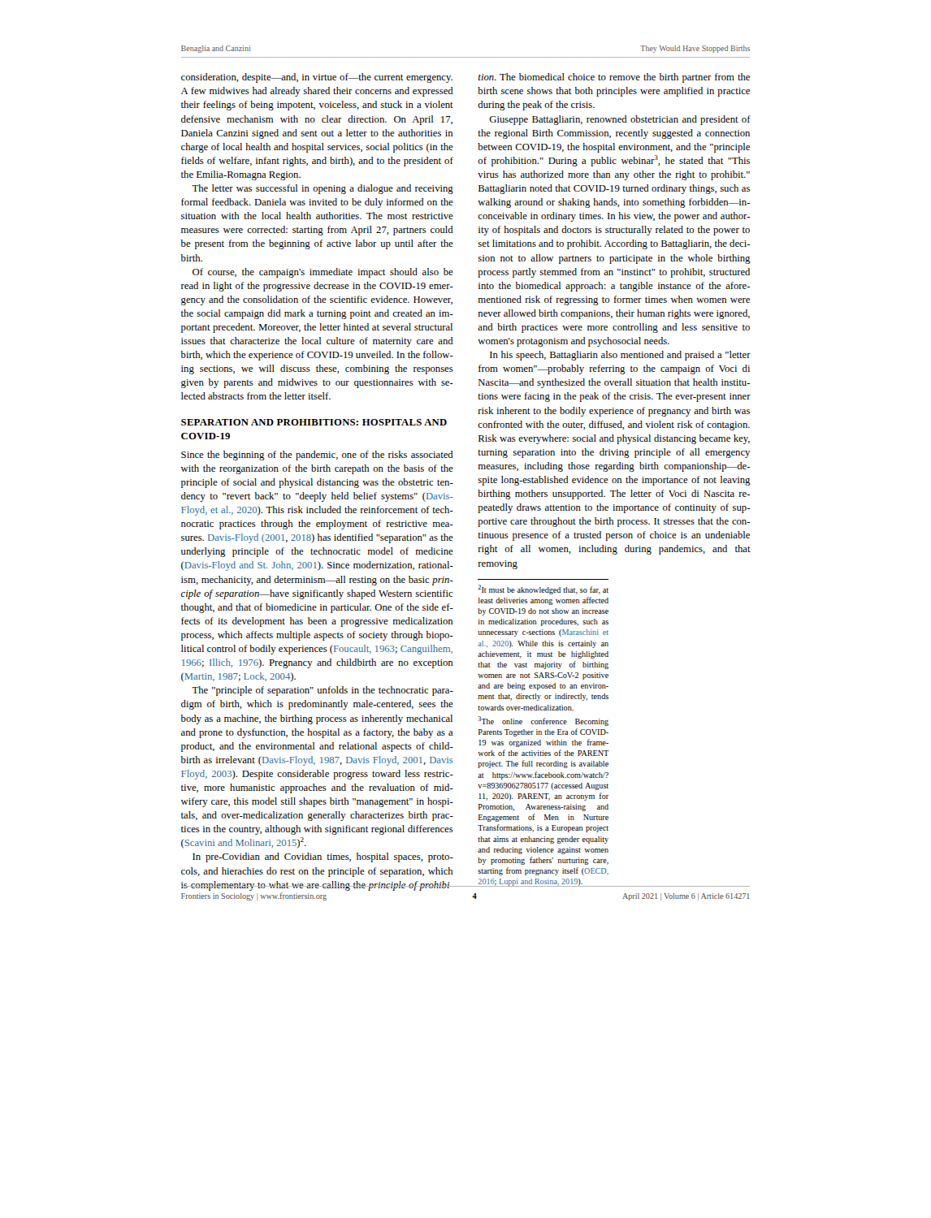Benaglia and Canzini
They Would Have Stopped Births
consideration, despite—and, in virtue of—the current emergency. A few midwives had already shared their concerns and expressed their feelings of being impotent, voiceless, and stuck in a violent defensive mechanism with no clear direction. On April 17, Daniela Canzini signed and sent out a letter to the authorities in charge of local health and hospital services, social politics (in the fields of welfare, infant rights, and birth), and to the president of the Emilia-Romagna Region.
The letter was successful in opening a dialogue and receiving formal feedback. Daniela was invited to be duly informed on the situation with the local health authorities. The most restrictive measures were corrected: starting from April 27, partners could be present from the beginning of active labor up until after the birth.
Of course, the campaign's immediate impact should also be read in light of the progressive decrease in the COVID-19 emergency and the consolidation of the scientific evidence. However, the social campaign did mark a turning point and created an important precedent. Moreover, the letter hinted at several structural issues that characterize the local culture of maternity care and birth, which the experience of COVID-19 unveiled. In the following sections, we will discuss these, combining the responses given by parents and midwives to our questionnaires with selected abstracts from the letter itself.
Separation and Prohibitions: Hospitals and COVID-19
Since the beginning of the pandemic, one of the risks associated with the reorganization of the birth carepath on the basis of the principle of social and physical distancing was the obstetric tendency to "revert back" to "deeply held belief systems" (Davis-Floyd, et al., 2020). This risk included the reinforcement of technocratic practices through the employment of restrictive measures. Davis-Floyd (2001, 2018) has identified "separation" as the underlying principle of the technocratic model of medicine (Davis-Floyd and St. John, 2001). Since modernization, rationalism, mechanicity, and determinism—all resting on the basic principle of separation—have significantly shaped Western scientific thought, and that of biomedicine in particular. One of the side effects of its development has been a progressive medicalization process, which affects multiple aspects of society through biopolitical control of bodily experiences (Foucault, 1963; Canguilhem, 1966; Illich, 1976). Pregnancy and childbirth are no exception (Martin, 1987; Lock, 2004).
The "principle of separation" unfolds in the technocratic paradigm of birth, which is predominantly male-centered, sees the body as a machine, the birthing process as inherently mechanical and prone to dysfunction, the hospital as a factory, the baby as a product, and the environmental and relational aspects of childbirth as irrelevant (Davis-Floyd, 1987, Davis Floyd, 2001, Davis Floyd, 2003). Despite considerable progress toward less restrictive, more humanistic approaches and the revaluation of midwifery care, this model still shapes birth "management" in hospitals, and over-medicalization generally characterizes birth practices in the country, although with significant regional differences (Scavini and Molinari, 2015)2.
In pre-Covidian and Covidian times, hospital spaces, protocols, and hierachies do rest on the principle of separation, which is complementary to what we are calling the principle of prohibition. The biomedical choice to remove the birth partner from the birth scene shows that both principles were amplified in practice during the peak of the crisis.
Giuseppe Battagliarin, renowned obstetrician and president of the regional Birth Commission, recently suggested a connection between COVID-19, the hospital environment, and the "principle of prohibition." During a public webinar3, he stated that "This virus has authorized more than any other the right to prohibit." Battagliarin noted that COVID-19 turned ordinary things, such as walking around or shaking hands, into something forbidden—inconceivable in ordinary times. In his view, the power and authority of hospitals and doctors is structurally related to the power to set limitations and to prohibit. According to Battagliarin, the decision not to allow partners to participate in the whole birthing process partly stemmed from an "instinct" to prohibit, structured into the biomedical approach: a tangible instance of the aforementioned risk of regressing to former times when women were never allowed birth companions, their human rights were ignored, and birth practices were more controlling and less sensitive to women's protagonism and psychosocial needs.
In his speech, Battagliarin also mentioned and praised a "letter from women"—probably referring to the campaign of Voci di Nascita—and synthesized the overall situation that health institutions were facing in the peak of the crisis. The ever-present inner risk inherent to the bodily experience of pregnancy and birth was confronted with the outer, diffused, and violent risk of contagion. Risk was everywhere: social and physical distancing became key, turning separation into the driving principle of all emergency measures, including those regarding birth companionship—despite long-established evidence on the importance of not leaving birthing mothers unsupported. The letter of Voci di Nascita repeatedly draws attention to the importance of continuity of supportive care throughout the birth process. It stresses that the continuous presence of a trusted person of choice is an undeniable right of all women, including during pandemics, and that removing
2It must be aknowledged that, so far, at least deliveries among women affected by COVID-19 do not show an increase in medicalization procedures, such as unnecessary c-sections (Maraschini et al., 2020). While this is certainly an achievement, it must be highlighted that the vast majority of birthing women are not SARS-CoV-2 positive and are being exposed to an environment that, directly or indirectly, tends towards over-medicalization.
3The online conference Becoming Parents Together in the Era of COVID-19 was organized within the framework of the activities of the PARENT project. The full recording is available at https://www.facebook.com/watch/?v=893690627805177 (accessed August 11, 2020). PARENT, an acronym for Promotion, Awareness-raising and Engagement of Men in Nurture Transformations, is a European project that aims at enhancing gender equality and reducing violence against women by promoting fathers' nurturing care, starting from pregnancy itself (OECD, 2016; Luppi and Rosina, 2019).
Frontiers in Sociology | www.frontiersin.org
4
April 2021 | Volume 6 | Article 614271